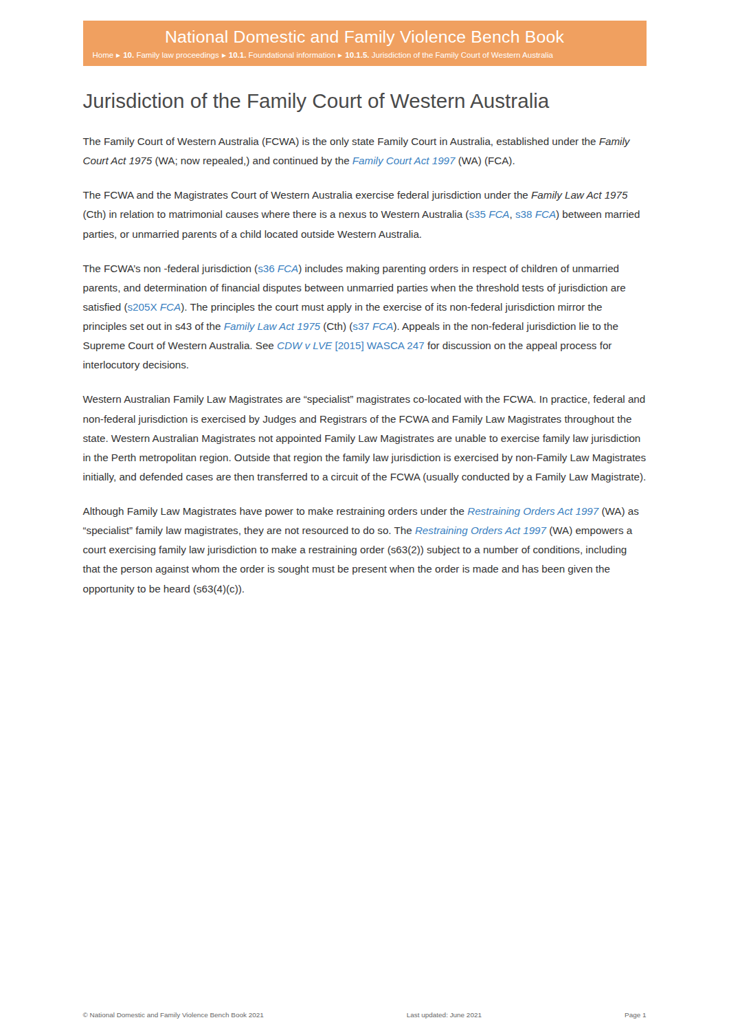National Domestic and Family Violence Bench Book
Home▸10. Family law proceedings▸10.1. Foundational information▸10.1.5. Jurisdiction of the Family Court of Western Australia
Jurisdiction of the Family Court of Western Australia
The Family Court of Western Australia (FCWA) is the only state Family Court in Australia, established under the Family Court Act 1975 (WA; now repealed,) and continued by the Family Court Act 1997 (WA) (FCA).
The FCWA and the Magistrates Court of Western Australia exercise federal jurisdiction under the Family Law Act 1975 (Cth) in relation to matrimonial causes where there is a nexus to Western Australia (s35 FCA, s38 FCA) between married parties, or unmarried parents of a child located outside Western Australia.
The FCWA’s non -federal jurisdiction (s36 FCA) includes making parenting orders in respect of children of unmarried parents, and determination of financial disputes between unmarried parties when the threshold tests of jurisdiction are satisfied (s205X FCA). The principles the court must apply in the exercise of its non-federal jurisdiction mirror the principles set out in s43 of the Family Law Act 1975 (Cth) (s37 FCA). Appeals in the non-federal jurisdiction lie to the Supreme Court of Western Australia. See CDW v LVE [2015] WASCA 247 for discussion on the appeal process for interlocutory decisions.
Western Australian Family Law Magistrates are “specialist” magistrates co-located with the FCWA. In practice, federal and non-federal jurisdiction is exercised by Judges and Registrars of the FCWA and Family Law Magistrates throughout the state. Western Australian Magistrates not appointed Family Law Magistrates are unable to exercise family law jurisdiction in the Perth metropolitan region. Outside that region the family law jurisdiction is exercised by non-Family Law Magistrates initially, and defended cases are then transferred to a circuit of the FCWA (usually conducted by a Family Law Magistrate).
Although Family Law Magistrates have power to make restraining orders under the Restraining Orders Act 1997 (WA) as “specialist” family law magistrates, they are not resourced to do so. The Restraining Orders Act 1997 (WA) empowers a court exercising family law jurisdiction to make a restraining order (s63(2)) subject to a number of conditions, including that the person against whom the order is sought must be present when the order is made and has been given the opportunity to be heard (s63(4)(c)).
© National Domestic and Family Violence Bench Book 2021 Last updated: June 2021 Page 1